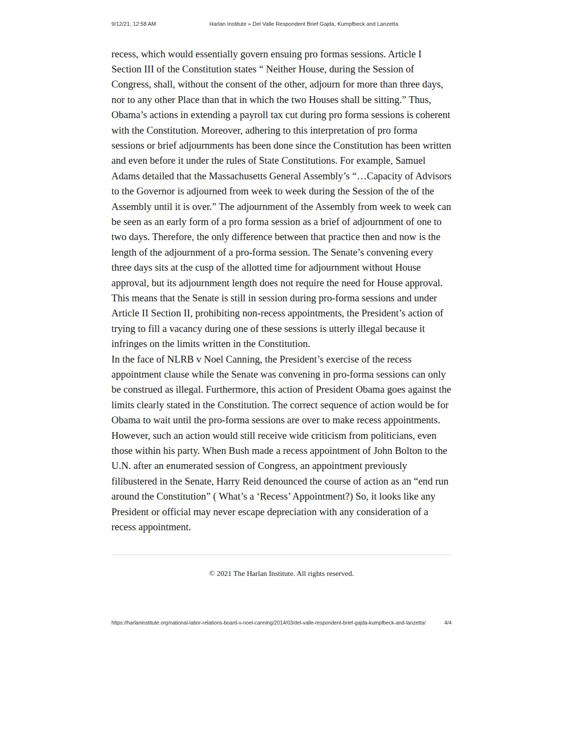9/12/21, 12:58 AM
Harlan Institute » Del Valle Respondent Brief Gajda, Kumpfbeck and Lanzetta
recess, which would essentially govern ensuing pro formas sessions. Article I Section III of the Constitution states “ Neither House, during the Session of Congress, shall, without the consent of the other, adjourn for more than three days, nor to any other Place than that in which the two Houses shall be sitting.” Thus, Obama’s actions in extending a payroll tax cut during pro forma sessions is coherent with the Constitution. Moreover, adhering to this interpretation of pro forma sessions or brief adjournments has been done since the Constitution has been written and even before it under the rules of State Constitutions. For example, Samuel Adams detailed that the Massachusetts General Assembly’s “…Capacity of Advisors to the Governor is adjourned from week to week during the Session of the of the Assembly until it is over.” The adjournment of the Assembly from week to week can be seen as an early form of a pro forma session as a brief of adjournment of one to two days. Therefore, the only difference between that practice then and now is the length of the adjournment of a pro-forma session. The Senate’s convening every three days sits at the cusp of the allotted time for adjournment without House approval, but its adjournment length does not require the need for House approval. This means that the Senate is still in session during pro-forma sessions and under Article II Section II, prohibiting non-recess appointments, the President’s action of trying to fill a vacancy during one of these sessions is utterly illegal because it infringes on the limits written in the Constitution.
In the face of NLRB v Noel Canning, the President’s exercise of the recess appointment clause while the Senate was convening in pro-forma sessions can only be construed as illegal. Furthermore, this action of President Obama goes against the limits clearly stated in the Constitution. The correct sequence of action would be for Obama to wait until the pro-forma sessions are over to make recess appointments. However, such an action would still receive wide criticism from politicians, even those within his party. When Bush made a recess appointment of John Bolton to the U.N. after an enumerated session of Congress, an appointment previously filibustered in the Senate, Harry Reid denounced the course of action as an “end run around the Constitution” ( What’s a ‘Recess’ Appointment?) So, it looks like any President or official may never escape depreciation with any consideration of a recess appointment.
© 2021 The Harlan Institute. All rights reserved.
https://harlaninstitute.org/national-labor-relations-board-v-noel-canning/2014/03/del-valle-respondent-brief-gajda-kumpfbeck-and-lanzetta/
4/4